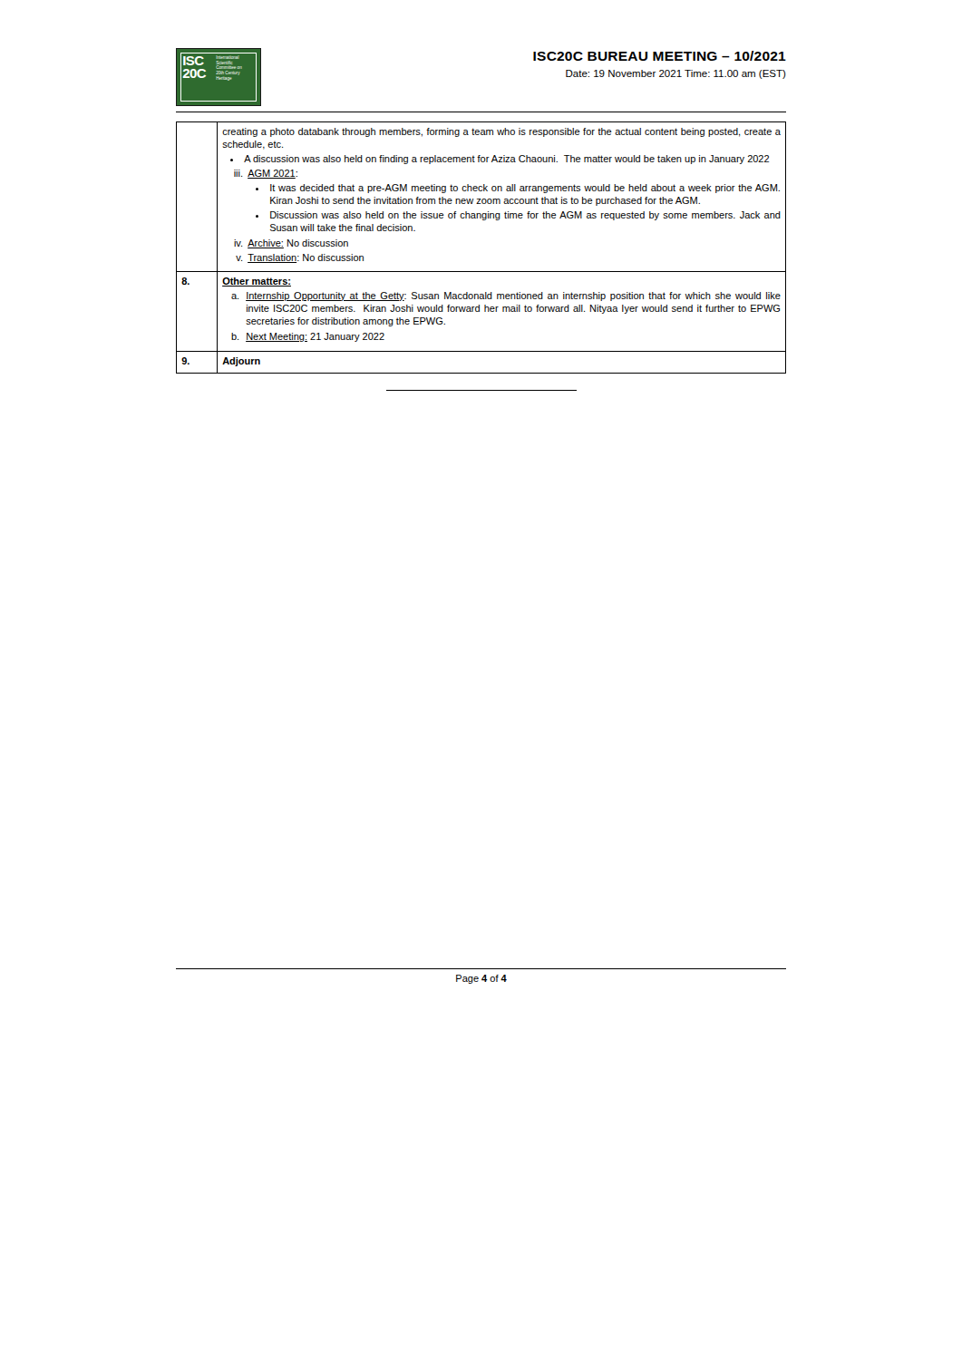ISC20C
International
Scientific
Committee on
20th Century
Heritage
ISC20C BUREAU MEETING – 10/2021
Date: 19 November 2021 Time: 11.00 am (EST)
| | creating a photo databank through members, forming a team who is responsible for the actual content being posted, create a schedule, etc. A discussion was also held on finding a replacement for Aziza Chaouni. The matter would be taken up in January 2022 AGM 2021 : It was decided that a pre-AGM meeting to check on all arrangements would be held about a week prior the AGM. Kiran Joshi to send the invitation from the new zoom account that is to be purchased for the AGM. Discussion was also held on the issue of changing time for the AGM as requested by some members. Jack and Susan will take the final decision. Archive: No discussion Translation : No discussion |
| 8. | Other matters: Internship Opportunity at the Getty : Susan Macdonald mentioned an internship position that for which she would like invite ISC20C members. Kiran Joshi would forward her mail to forward all. Nityaa Iyer would send it further to EPWG secretaries for distribution among the EPWG. Next Meeting: 21 January 2022 |
| 9. | Adjourn |
Page 4 of 4